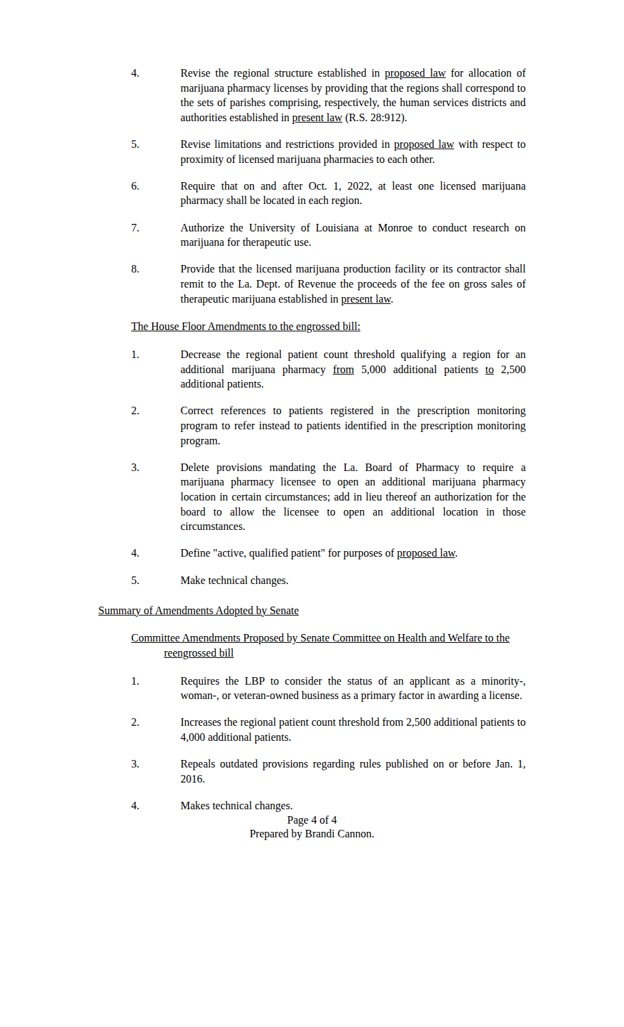4. Revise the regional structure established in proposed law for allocation of marijuana pharmacy licenses by providing that the regions shall correspond to the sets of parishes comprising, respectively, the human services districts and authorities established in present law (R.S. 28:912).
5. Revise limitations and restrictions provided in proposed law with respect to proximity of licensed marijuana pharmacies to each other.
6. Require that on and after Oct. 1, 2022, at least one licensed marijuana pharmacy shall be located in each region.
7. Authorize the University of Louisiana at Monroe to conduct research on marijuana for therapeutic use.
8. Provide that the licensed marijuana production facility or its contractor shall remit to the La. Dept. of Revenue the proceeds of the fee on gross sales of therapeutic marijuana established in present law.
The House Floor Amendments to the engrossed bill:
1. Decrease the regional patient count threshold qualifying a region for an additional marijuana pharmacy from 5,000 additional patients to 2,500 additional patients.
2. Correct references to patients registered in the prescription monitoring program to refer instead to patients identified in the prescription monitoring program.
3. Delete provisions mandating the La. Board of Pharmacy to require a marijuana pharmacy licensee to open an additional marijuana pharmacy location in certain circumstances; add in lieu thereof an authorization for the board to allow the licensee to open an additional location in those circumstances.
4. Define "active, qualified patient" for purposes of proposed law.
5. Make technical changes.
Summary of Amendments Adopted by Senate
Committee Amendments Proposed by Senate Committee on Health and Welfare to the reengrossed bill
1. Requires the LBP to consider the status of an applicant as a minority-, woman-, or veteran-owned business as a primary factor in awarding a license.
2. Increases the regional patient count threshold from 2,500 additional patients to 4,000 additional patients.
3. Repeals outdated provisions regarding rules published on or before Jan. 1, 2016.
4. Makes technical changes.
Page 4 of 4
Prepared by Brandi Cannon.